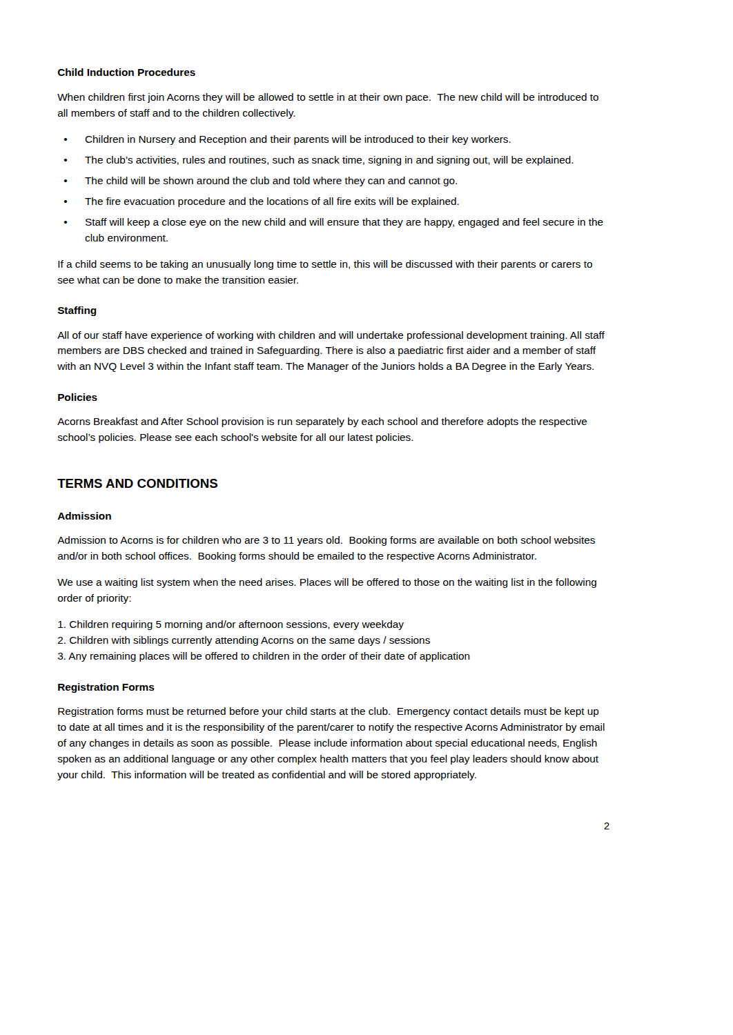Child Induction Procedures
When children first join Acorns they will be allowed to settle in at their own pace. The new child will be introduced to all members of staff and to the children collectively.
Children in Nursery and Reception and their parents will be introduced to their key workers.
The club’s activities, rules and routines, such as snack time, signing in and signing out, will be explained.
The child will be shown around the club and told where they can and cannot go.
The fire evacuation procedure and the locations of all fire exits will be explained.
Staff will keep a close eye on the new child and will ensure that they are happy, engaged and feel secure in the club environment.
If a child seems to be taking an unusually long time to settle in, this will be discussed with their parents or carers to see what can be done to make the transition easier.
Staffing
All of our staff have experience of working with children and will undertake professional development training. All staff members are DBS checked and trained in Safeguarding. There is also a paediatric first aider and a member of staff with an NVQ Level 3 within the Infant staff team. The Manager of the Juniors holds a BA Degree in the Early Years.
Policies
Acorns Breakfast and After School provision is run separately by each school and therefore adopts the respective school’s policies. Please see each school's website for all our latest policies.
TERMS AND CONDITIONS
Admission
Admission to Acorns is for children who are 3 to 11 years old. Booking forms are available on both school websites and/or in both school offices. Booking forms should be emailed to the respective Acorns Administrator.
We use a waiting list system when the need arises. Places will be offered to those on the waiting list in the following order of priority:
1. Children requiring 5 morning and/or afternoon sessions, every weekday
2. Children with siblings currently attending Acorns on the same days / sessions
3. Any remaining places will be offered to children in the order of their date of application
Registration Forms
Registration forms must be returned before your child starts at the club. Emergency contact details must be kept up to date at all times and it is the responsibility of the parent/carer to notify the respective Acorns Administrator by email of any changes in details as soon as possible. Please include information about special educational needs, English spoken as an additional language or any other complex health matters that you feel play leaders should know about your child. This information will be treated as confidential and will be stored appropriately.
2